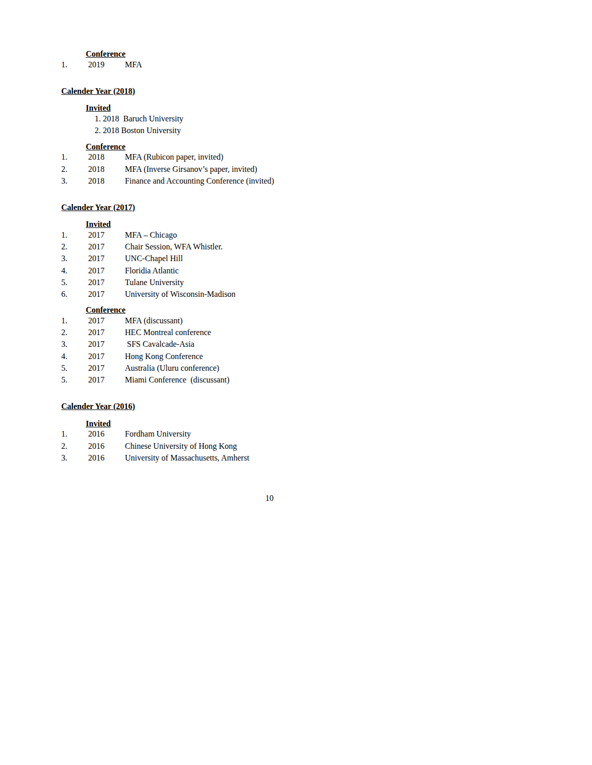Conference
| 1. | 2019 | MFA |
Calender Year (2018)
Invited
2018 Baruch University
2018 Boston University
Conference
| 1. | 2018 | MFA (Rubicon paper, invited) |
| 2. | 2018 | MFA (Inverse Girsanov’s paper, invited) |
| 3. | 2018 | Finance and Accounting Conference (invited) |
Calender Year (2017)
Invited
| 1. | 2017 | MFA – Chicago |
| 2. | 2017 | Chair Session, WFA Whistler. |
| 3. | 2017 | UNC-Chapel Hill |
| 4. | 2017 | Floridia Atlantic |
| 5. | 2017 | Tulane University |
| 6. | 2017 | University of Wisconsin-Madison |
Conference
| 1. | 2017 | MFA (discussant) |
| 2. | 2017 | HEC Montreal conference |
| 3. | 2017 | SFS Cavalcade-Asia |
| 4. | 2017 | Hong Kong Conference |
| 5. | 2017 | Australia (Uluru conference) |
| 5. | 2017 | Miami Conference (discussant) |
Calender Year (2016)
Invited
| 1. | 2016 | Fordham University |
| 2. | 2016 | Chinese University of Hong Kong |
| 3. | 2016 | University of Massachusetts, Amherst |
10